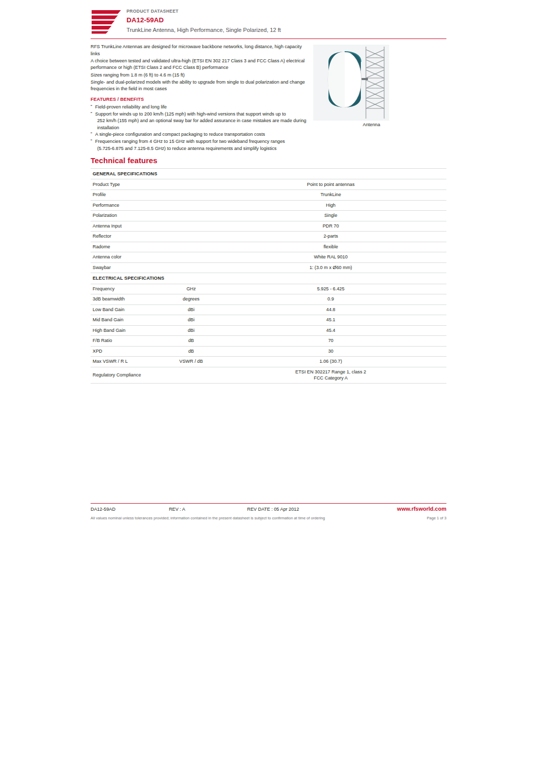PRODUCT DATASHEET
DA12-59AD
TrunkLine Antenna, High Performance, Single Polarized, 12 ft
RFS TrunkLine Antennas are designed for microwave backbone networks, long distance, high capacity links
A choice between tested and validated ultra-high (ETSI EN 302 217 Class 3 and FCC Class A) electrical performance or high (ETSI Class 2 and FCC Class B) performance
Sizes ranging from 1.8 m (6 ft) to 4.6 m (15 ft)
Single- and dual-polarized models with the ability to upgrade from single to dual polarization and change frequencies in the field in most cases
FEATURES / BENEFITS
Field-proven reliability and long life
Support for winds up to 200 km/h (125 mph) with high-wind versions that support winds up to 252 km/h (155 mph) and an optional sway bar for added assurance in case mistakes are made during installation
A single-piece configuration and compact packaging to reduce transportation costs
Frequencies ranging from 4 GHz to 15 GHz with support for two wideband frequency ranges (5.725-6.875 and 7.125-8.5 GHz) to reduce antenna requirements and simplify logistics
Antenna
Technical features
| GENERAL SPECIFICATIONS |
| Product Type | | Point to point antennas |
| Profile | | TrunkLine |
| Performance | | High |
| Polarization | | Single |
| Antenna Input | | PDR 70 |
| Reflector | | 2-parts |
| Radome | | flexible |
| Antenna color | | White RAL 9010 |
| Swaybar | | 1: (3.0 m x Ø60 mm) |
| ELECTRICAL SPECIFICATIONS |
| Frequency | GHz | 5.925 - 6.425 |
| 3dB beamwidth | degrees | 0.9 |
| Low Band Gain | dBi | 44.8 |
| Mid Band Gain | dBi | 45.1 |
| High Band Gain | dBi | 45.4 |
| F/B Ratio | dB | 70 |
| XPD | dB | 30 |
| Max VSWR / R L | VSWR / dB | 1.06 (30.7) |
| Regulatory Compliance | | ETSI EN 302217 Range 1, class 2 FCC Category A |
DA12-59AD
REV : A
REV DATE : 05 Apr 2012
www.rfsworld.com
All values nominal unless tolerances provided; information contained in the present datasheet is subject to confirmation at time of ordering Page 1 of 3